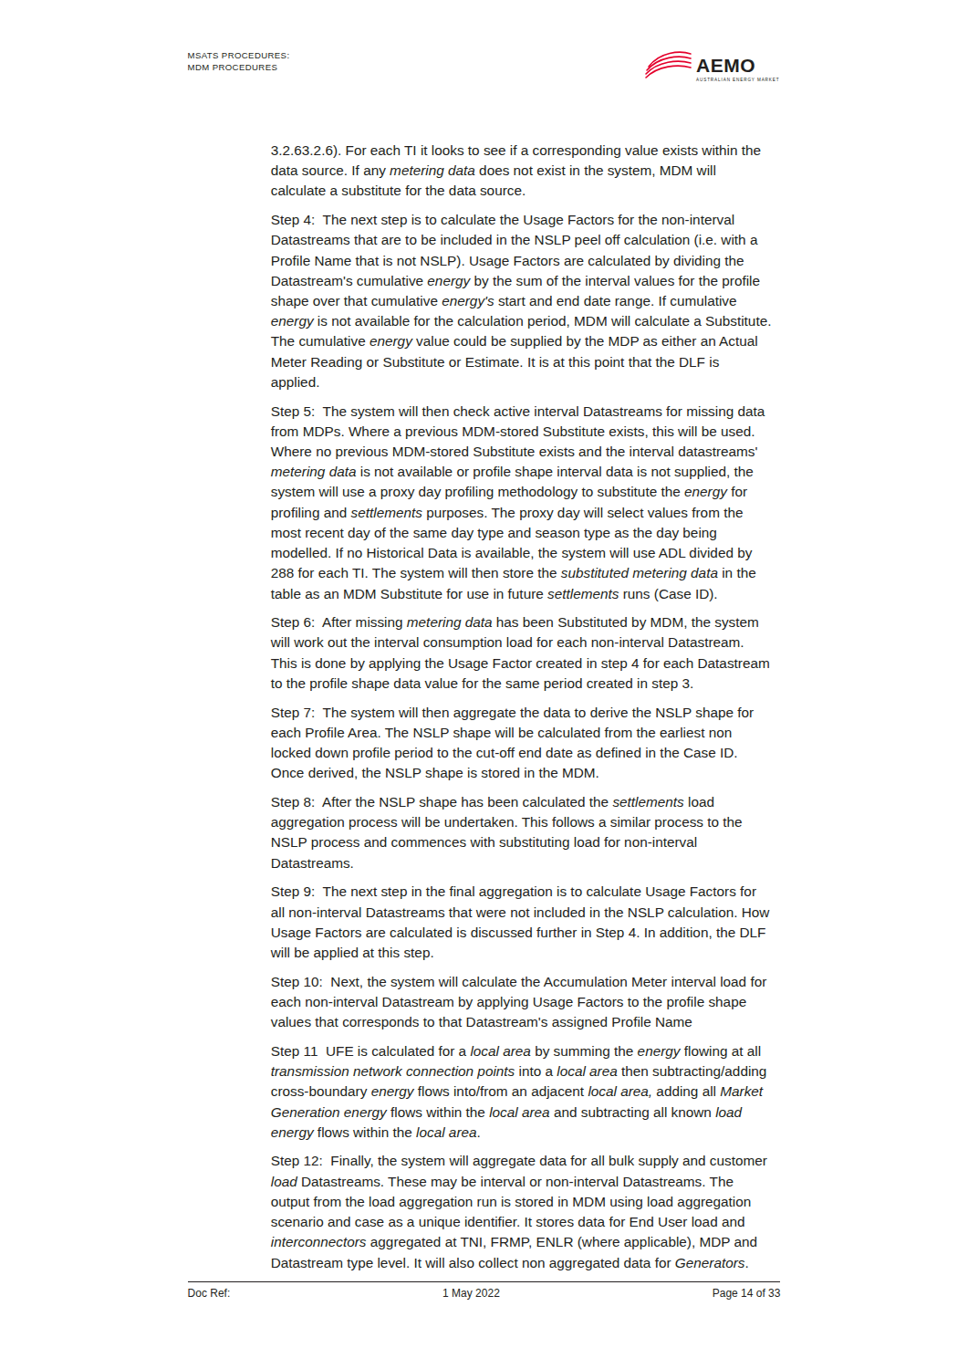MSATS PROCEDURES:
MDM PROCEDURES
AEMO AUSTRALIAN ENERGY MARKET OPERATOR
3.2.63.2.6). For each TI it looks to see if a corresponding value exists within the data source. If any metering data does not exist in the system, MDM will calculate a substitute for the data source.
Step 4: The next step is to calculate the Usage Factors for the non-interval Datastreams that are to be included in the NSLP peel off calculation (i.e. with a Profile Name that is not NSLP). Usage Factors are calculated by dividing the Datastream's cumulative energy by the sum of the interval values for the profile shape over that cumulative energy's start and end date range. If cumulative energy is not available for the calculation period, MDM will calculate a Substitute. The cumulative energy value could be supplied by the MDP as either an Actual Meter Reading or Substitute or Estimate. It is at this point that the DLF is applied.
Step 5: The system will then check active interval Datastreams for missing data from MDPs. Where a previous MDM-stored Substitute exists, this will be used. Where no previous MDM-stored Substitute exists and the interval datastreams' metering data is not available or profile shape interval data is not supplied, the system will use a proxy day profiling methodology to substitute the energy for profiling and settlements purposes. The proxy day will select values from the most recent day of the same day type and season type as the day being modelled. If no Historical Data is available, the system will use ADL divided by 288 for each TI. The system will then store the substituted metering data in the table as an MDM Substitute for use in future settlements runs (Case ID).
Step 6: After missing metering data has been Substituted by MDM, the system will work out the interval consumption load for each non-interval Datastream. This is done by applying the Usage Factor created in step 4 for each Datastream to the profile shape data value for the same period created in step 3.
Step 7: The system will then aggregate the data to derive the NSLP shape for each Profile Area. The NSLP shape will be calculated from the earliest non locked down profile period to the cut-off end date as defined in the Case ID. Once derived, the NSLP shape is stored in the MDM.
Step 8: After the NSLP shape has been calculated the settlements load aggregation process will be undertaken. This follows a similar process to the NSLP process and commences with substituting load for non-interval Datastreams.
Step 9: The next step in the final aggregation is to calculate Usage Factors for all non-interval Datastreams that were not included in the NSLP calculation. How Usage Factors are calculated is discussed further in Step 4. In addition, the DLF will be applied at this step.
Step 10: Next, the system will calculate the Accumulation Meter interval load for each non-interval Datastream by applying Usage Factors to the profile shape values that corresponds to that Datastream's assigned Profile Name
Step 11 UFE is calculated for a local area by summing the energy flowing at all transmission network connection points into a local area then subtracting/adding cross-boundary energy flows into/from an adjacent local area, adding all Market Generation energy flows within the local area and subtracting all known load energy flows within the local area.
Step 12: Finally, the system will aggregate data for all bulk supply and customer load Datastreams. These may be interval or non-interval Datastreams. The output from the load aggregation run is stored in MDM using load aggregation scenario and case as a unique identifier. It stores data for End User load and interconnectors aggregated at TNI, FRMP, ENLR (where applicable), MDP and Datastream type level. It will also collect non aggregated data for Generators.
Doc Ref:
1 May 2022
Page 14 of 33